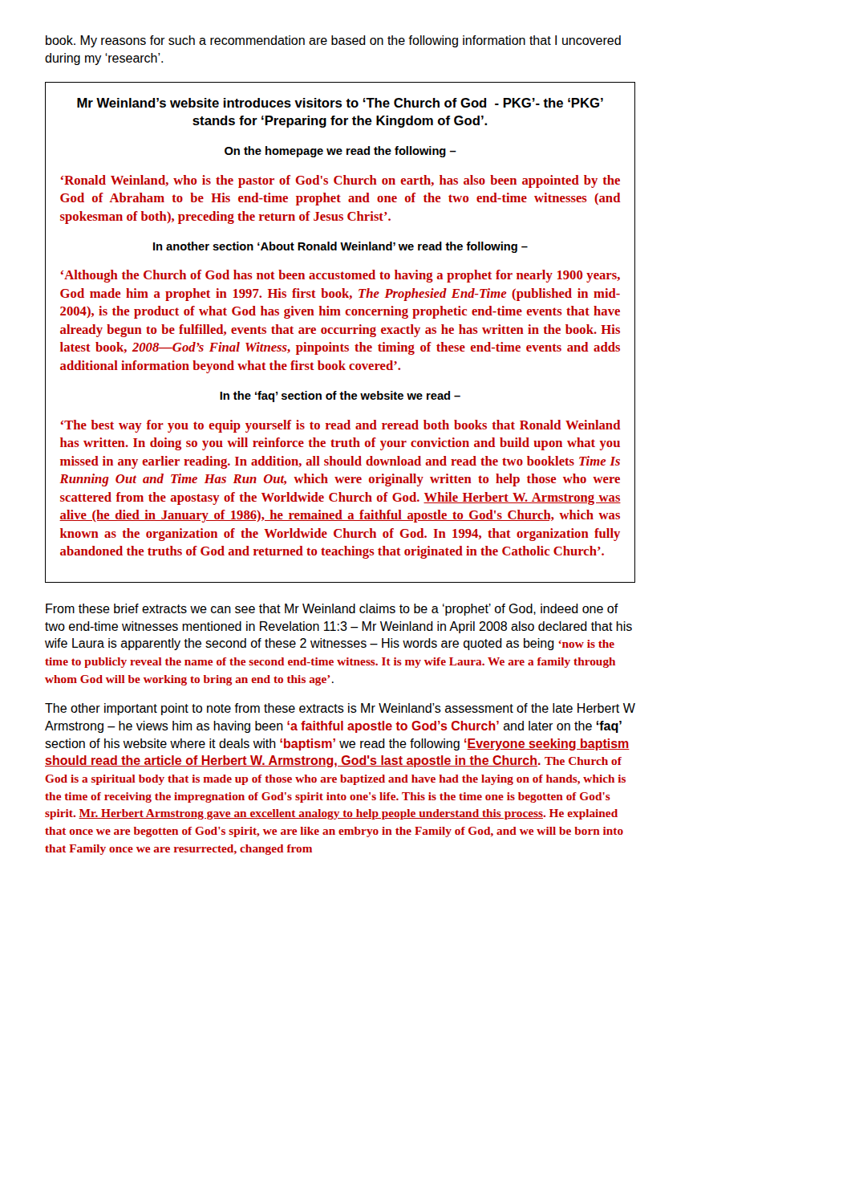book. My reasons for such a recommendation are based on the following information that I uncovered during my ‘research’.
Mr Weinland’s website introduces visitors to ‘The Church of God - PKG’- the ‘PKG’ stands for ‘Preparing for the Kingdom of God’.
On the homepage we read the following –
‘Ronald Weinland, who is the pastor of God's Church on earth, has also been appointed by the God of Abraham to be His end-time prophet and one of the two end-time witnesses (and spokesman of both), preceding the return of Jesus Christ’.
In another section ‘About Ronald Weinland’ we read the following –
‘Although the Church of God has not been accustomed to having a prophet for nearly 1900 years, God made him a prophet in 1997. His first book, The Prophesied End-Time (published in mid-2004), is the product of what God has given him concerning prophetic end-time events that have already begun to be fulfilled, events that are occurring exactly as he has written in the book. His latest book, 2008—God’s Final Witness, pinpoints the timing of these end-time events and adds additional information beyond what the first book covered’.
In the ‘faq’ section of the website we read –
‘The best way for you to equip yourself is to read and reread both books that Ronald Weinland has written. In doing so you will reinforce the truth of your conviction and build upon what you missed in any earlier reading. In addition, all should download and read the two booklets Time Is Running Out and Time Has Run Out, which were originally written to help those who were scattered from the apostasy of the Worldwide Church of God. While Herbert W. Armstrong was alive (he died in January of 1986), he remained a faithful apostle to God's Church, which was known as the organization of the Worldwide Church of God. In 1994, that organization fully abandoned the truths of God and returned to teachings that originated in the Catholic Church’.
From these brief extracts we can see that Mr Weinland claims to be a ‘prophet’ of God, indeed one of two end-time witnesses mentioned in Revelation 11:3 – Mr Weinland in April 2008 also declared that his wife Laura is apparently the second of these 2 witnesses – His words are quoted as being ‘now is the time to publicly reveal the name of the second end-time witness. It is my wife Laura. We are a family through whom God will be working to bring an end to this age’.
The other important point to note from these extracts is Mr Weinland’s assessment of the late Herbert W Armstrong – he views him as having been ‘a faithful apostle to God’s Church’ and later on the ‘faq’ section of his website where it deals with ‘baptism’ we read the following ‘Everyone seeking baptism should read the article of Herbert W. Armstrong, God's last apostle in the Church. The Church of God is a spiritual body that is made up of those who are baptized and have had the laying on of hands, which is the time of receiving the impregnation of God's spirit into one's life. This is the time one is begotten of God's spirit. Mr. Herbert Armstrong gave an excellent analogy to help people understand this process. He explained that once we are begotten of God's spirit, we are like an embryo in the Family of God, and we will be born into that Family once we are resurrected, changed from